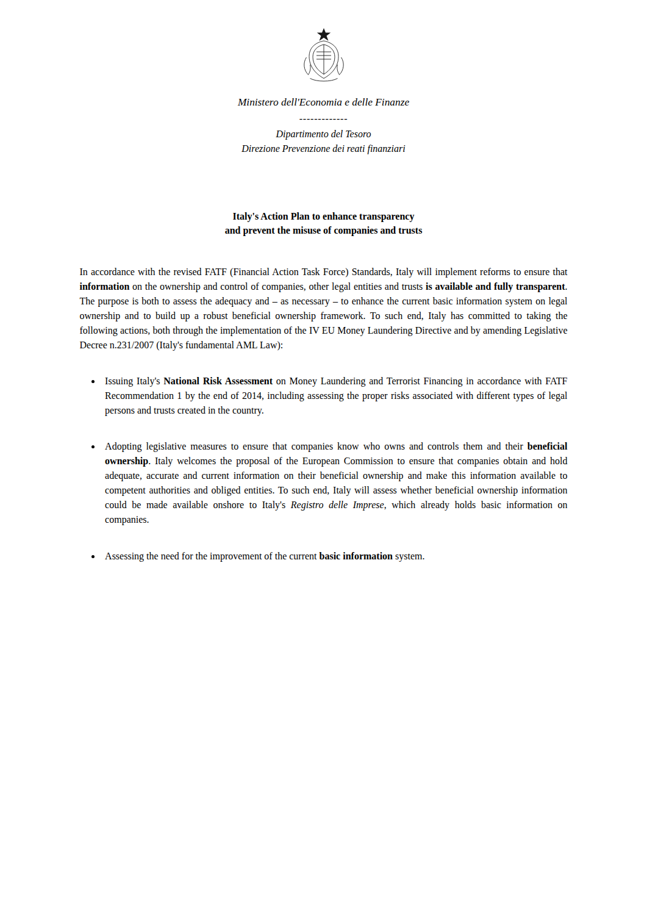Ministero dell'Economia e delle Finanze
-------------
Dipartimento del Tesoro
Direzione Prevenzione dei reati finanziari
Italy's Action Plan to enhance transparency
and prevent the misuse of companies and trusts
In accordance with the revised FATF (Financial Action Task Force) Standards, Italy will implement reforms to ensure that information on the ownership and control of companies, other legal entities and trusts is available and fully transparent. The purpose is both to assess the adequacy and – as necessary – to enhance the current basic information system on legal ownership and to build up a robust beneficial ownership framework. To such end, Italy has committed to taking the following actions, both through the implementation of the IV EU Money Laundering Directive and by amending Legislative Decree n.231/2007 (Italy's fundamental AML Law):
Issuing Italy's National Risk Assessment on Money Laundering and Terrorist Financing in accordance with FATF Recommendation 1 by the end of 2014, including assessing the proper risks associated with different types of legal persons and trusts created in the country.
Adopting legislative measures to ensure that companies know who owns and controls them and their beneficial ownership. Italy welcomes the proposal of the European Commission to ensure that companies obtain and hold adequate, accurate and current information on their beneficial ownership and make this information available to competent authorities and obliged entities. To such end, Italy will assess whether beneficial ownership information could be made available onshore to Italy's Registro delle Imprese, which already holds basic information on companies.
Assessing the need for the improvement of the current basic information system.